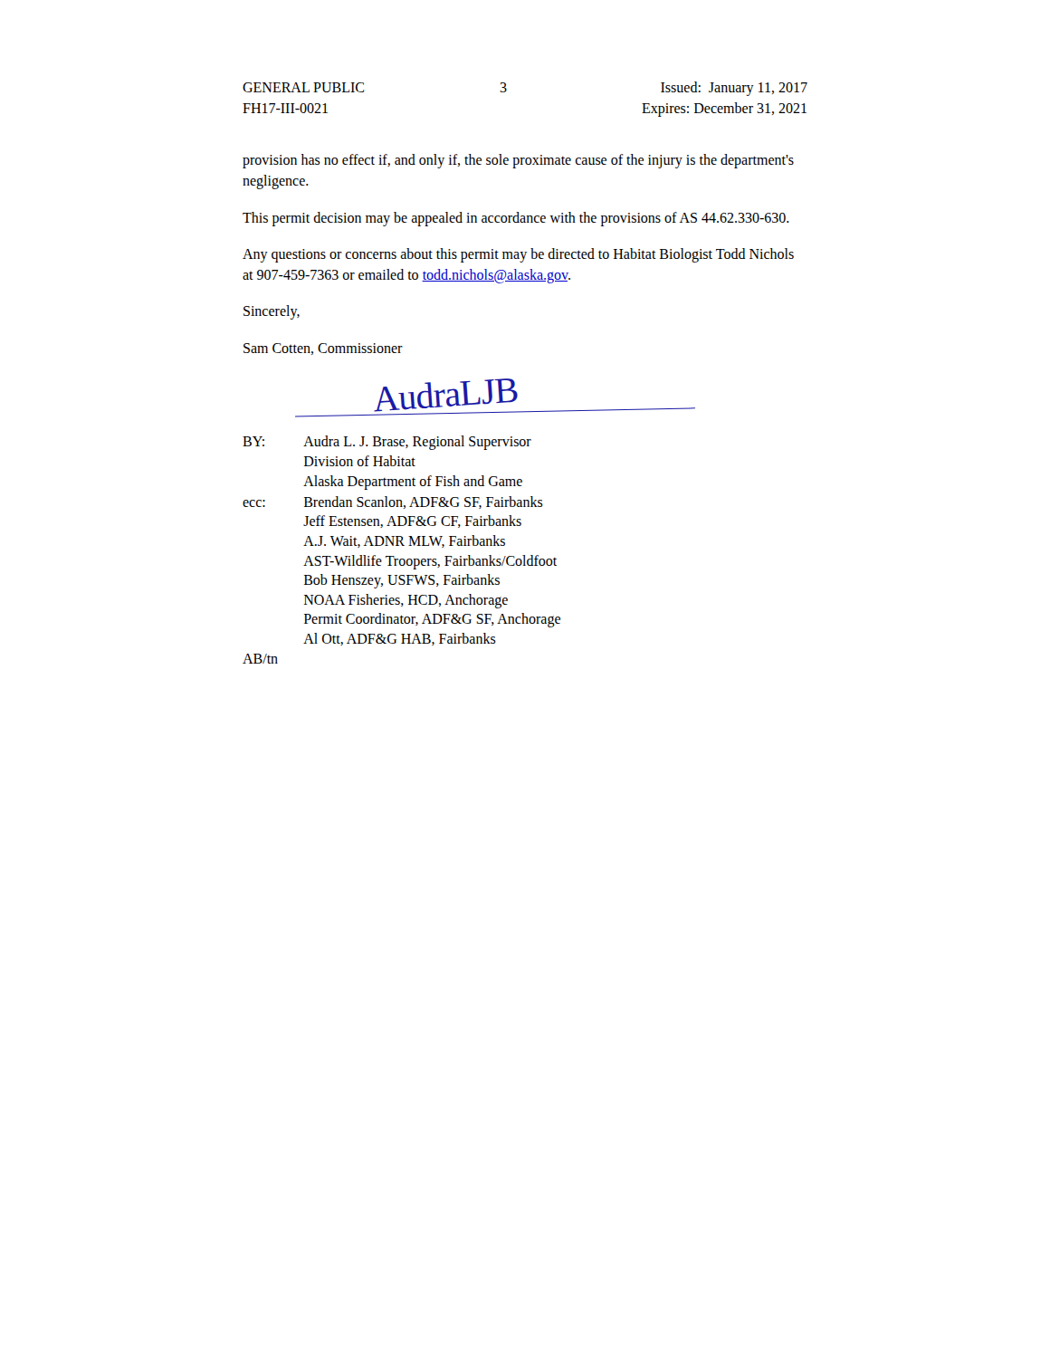GENERAL PUBLIC
FH17-III-0021
3
Issued: January 11, 2017
Expires: December 31, 2021
provision has no effect if, and only if, the sole proximate cause of the injury is the department's negligence.
This permit decision may be appealed in accordance with the provisions of AS 44.62.330-630.
Any questions or concerns about this permit may be directed to Habitat Biologist Todd Nichols at 907-459-7363 or emailed to todd.nichols@alaska.gov.
Sincerely,
Sam Cotten, Commissioner
AudraLJB
| BY: | Audra L. J. Brase, Regional Supervisor Division of Habitat Alaska Department of Fish and Game |
| ecc: | Brendan Scanlon, ADF&G SF, Fairbanks Jeff Estensen, ADF&G CF, Fairbanks A.J. Wait, ADNR MLW, Fairbanks AST-Wildlife Troopers, Fairbanks/Coldfoot Bob Henszey, USFWS, Fairbanks NOAA Fisheries, HCD, Anchorage Permit Coordinator, ADF&G SF, Anchorage Al Ott, ADF&G HAB, Fairbanks |
AB/tn